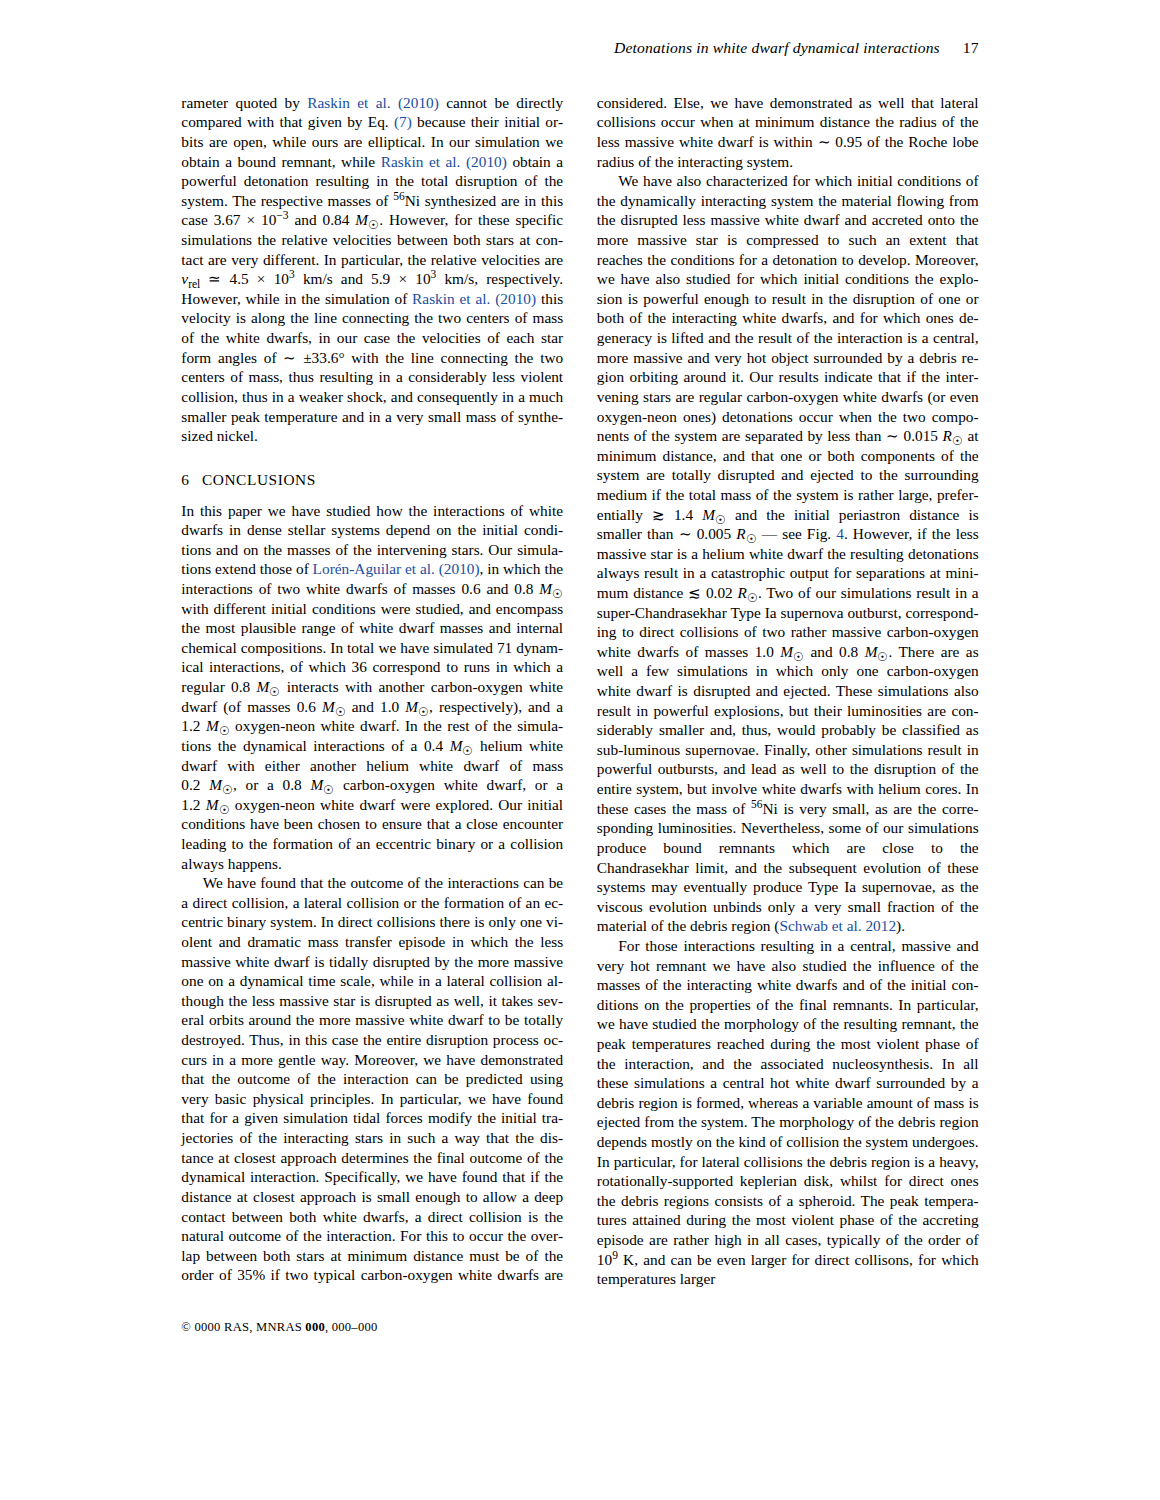Detonations in white dwarf dynamical interactions 17
rameter quoted by Raskin et al. (2010) cannot be directly compared with that given by Eq. (7) because their initial orbits are open, while ours are elliptical. In our simulation we obtain a bound remnant, while Raskin et al. (2010) obtain a powerful detonation resulting in the total disruption of the system. The respective masses of 56Ni synthesized are in this case 3.67 × 10−3 and 0.84 M☉. However, for these specific simulations the relative velocities between both stars at contact are very different. In particular, the relative velocities are vrel ≃ 4.5 × 103 km/s and 5.9 × 103 km/s, respectively. However, while in the simulation of Raskin et al. (2010) this velocity is along the line connecting the two centers of mass of the white dwarfs, in our case the velocities of each star form angles of ∼ ±33.6° with the line connecting the two centers of mass, thus resulting in a considerably less violent collision, thus in a weaker shock, and consequently in a much smaller peak temperature and in a very small mass of synthesized nickel.
6 Conclusions
In this paper we have studied how the interactions of white dwarfs in dense stellar systems depend on the initial conditions and on the masses of the intervening stars. Our simulations extend those of Lorén-Aguilar et al. (2010), in which the interactions of two white dwarfs of masses 0.6 and 0.8 M☉ with different initial conditions were studied, and encompass the most plausible range of white dwarf masses and internal chemical compositions. In total we have simulated 71 dynamical interactions, of which 36 correspond to runs in which a regular 0.8 M☉ interacts with another carbon-oxygen white dwarf (of masses 0.6 M☉ and 1.0 M☉, respectively), and a 1.2 M☉ oxygen-neon white dwarf. In the rest of the simulations the dynamical interactions of a 0.4 M☉ helium white dwarf with either another helium white dwarf of mass 0.2 M☉, or a 0.8 M☉ carbon-oxygen white dwarf, or a 1.2 M☉ oxygen-neon white dwarf were explored. Our initial conditions have been chosen to ensure that a close encounter leading to the formation of an eccentric binary or a collision always happens.
We have found that the outcome of the interactions can be a direct collision, a lateral collision or the formation of an eccentric binary system. In direct collisions there is only one violent and dramatic mass transfer episode in which the less massive white dwarf is tidally disrupted by the more massive one on a dynamical time scale, while in a lateral collision although the less massive star is disrupted as well, it takes several orbits around the more massive white dwarf to be totally destroyed. Thus, in this case the entire disruption process occurs in a more gentle way. Moreover, we have demonstrated that the outcome of the interaction can be predicted using very basic physical principles. In particular, we have found that for a given simulation tidal forces modify the initial trajectories of the interacting stars in such a way that the distance at closest approach determines the final outcome of the dynamical interaction. Specifically, we have found that if the distance at closest approach is small enough to allow a deep contact between both white dwarfs, a direct collision is the natural outcome of the interaction. For this to occur the overlap between both stars at minimum distance must be of the order of 35% if two typical carbon-oxygen white dwarfs are considered. Else, we have demonstrated as well that lateral collisions occur when at minimum distance the radius of the less massive white dwarf is within ∼ 0.95 of the Roche lobe radius of the interacting system.
We have also characterized for which initial conditions of the dynamically interacting system the material flowing from the disrupted less massive white dwarf and accreted onto the more massive star is compressed to such an extent that reaches the conditions for a detonation to develop. Moreover, we have also studied for which initial conditions the explosion is powerful enough to result in the disruption of one or both of the interacting white dwarfs, and for which ones degeneracy is lifted and the result of the interaction is a central, more massive and very hot object surrounded by a debris region orbiting around it. Our results indicate that if the intervening stars are regular carbon-oxygen white dwarfs (or even oxygen-neon ones) detonations occur when the two components of the system are separated by less than ∼ 0.015 R☉ at minimum distance, and that one or both components of the system are totally disrupted and ejected to the surrounding medium if the total mass of the system is rather large, preferentially ≳ 1.4 M☉ and the initial periastron distance is smaller than ∼ 0.005 R☉ — see Fig. 4. However, if the less massive star is a helium white dwarf the resulting detonations always result in a catastrophic output for separations at minimum distance ≲ 0.02 R☉. Two of our simulations result in a super-Chandrasekhar Type Ia supernova outburst, corresponding to direct collisions of two rather massive carbon-oxygen white dwarfs of masses 1.0 M☉ and 0.8 M☉. There are as well a few simulations in which only one carbon-oxygen white dwarf is disrupted and ejected. These simulations also result in powerful explosions, but their luminosities are considerably smaller and, thus, would probably be classified as sub-luminous supernovae. Finally, other simulations result in powerful outbursts, and lead as well to the disruption of the entire system, but involve white dwarfs with helium cores. In these cases the mass of 56Ni is very small, as are the corresponding luminosities. Nevertheless, some of our simulations produce bound remnants which are close to the Chandrasekhar limit, and the subsequent evolution of these systems may eventually produce Type Ia supernovae, as the viscous evolution unbinds only a very small fraction of the material of the debris region (Schwab et al. 2012).
For those interactions resulting in a central, massive and very hot remnant we have also studied the influence of the masses of the interacting white dwarfs and of the initial conditions on the properties of the final remnants. In particular, we have studied the morphology of the resulting remnant, the peak temperatures reached during the most violent phase of the interaction, and the associated nucleosynthesis. In all these simulations a central hot white dwarf surrounded by a debris region is formed, whereas a variable amount of mass is ejected from the system. The morphology of the debris region depends mostly on the kind of collision the system undergoes. In particular, for lateral collisions the debris region is a heavy, rotationally-supported keplerian disk, whilst for direct ones the debris regions consists of a spheroid. The peak temperatures attained during the most violent phase of the accreting episode are rather high in all cases, typically of the order of 109 K, and can be even larger for direct collisons, for which temperatures larger
© 0000 RAS, MNRAS 000, 000–000